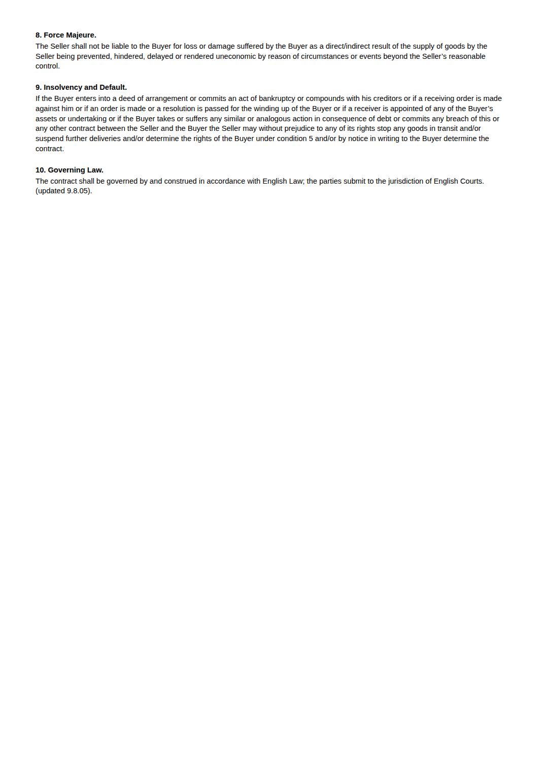8. Force Majeure.
The Seller shall not be liable to the Buyer for loss or damage suffered by the Buyer as a direct/indirect result of the supply of goods by the Seller being prevented, hindered, delayed or rendered uneconomic by reason of circumstances or events beyond the Seller’s reasonable control.
9. Insolvency and Default.
If the Buyer enters into a deed of arrangement or commits an act of bankruptcy or compounds with his creditors or if a receiving order is made against him or if an order is made or a resolution is passed for the winding up of the Buyer or if a receiver is appointed of any of the Buyer’s assets or undertaking or if the Buyer takes or suffers any similar or analogous action in consequence of debt or commits any breach of this or any other contract between the Seller and the Buyer the Seller may without prejudice to any of its rights stop any goods in transit and/or suspend further deliveries and/or determine the rights of the Buyer under condition 5 and/or by notice in writing to the Buyer determine the contract.
10. Governing Law.
The contract shall be governed by and construed in accordance with English Law; the parties submit to the jurisdiction of English Courts. (updated 9.8.05).